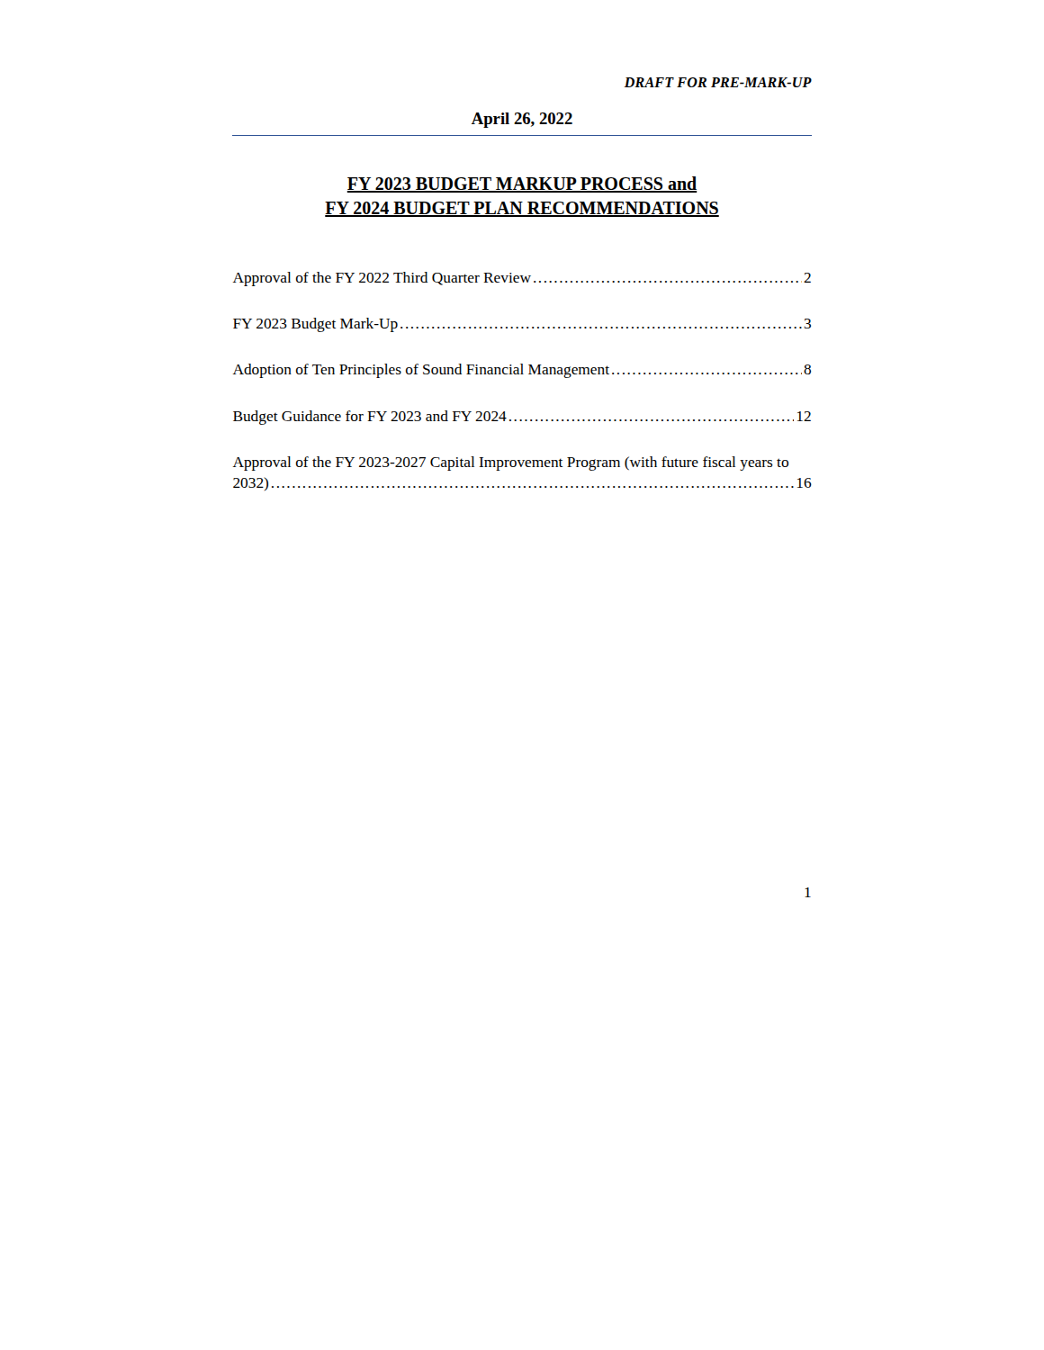DRAFT FOR PRE-MARK-UP
April 26, 2022
FY 2023 BUDGET MARKUP PROCESS and FY 2024 BUDGET PLAN RECOMMENDATIONS
Approval of the FY 2022 Third Quarter Review .................................................................. 2
FY 2023 Budget Mark-Up .................................................................................................. 3
Adoption of Ten Principles of Sound Financial Management .................................................................. 8
Budget Guidance for FY 2023 and FY 2024 .................................................................. 12
Approval of the FY 2023-2027 Capital Improvement Program (with future fiscal years to
2032) .................................................................................................................................. 16
1